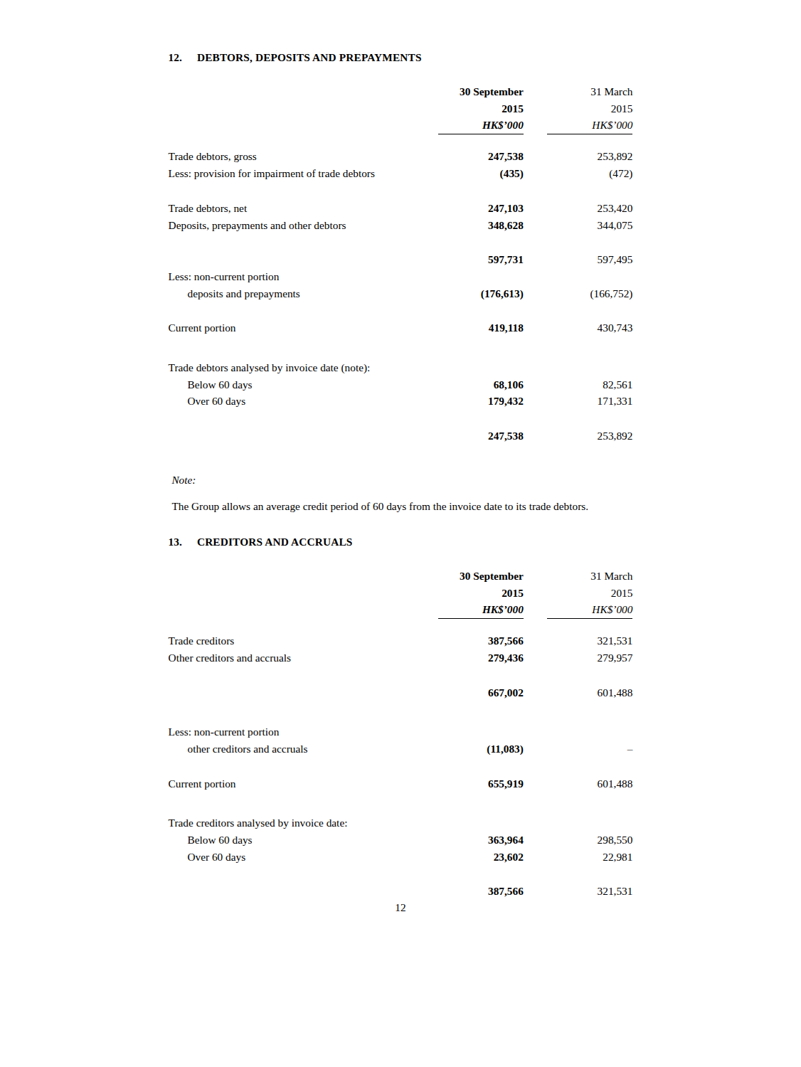12. DEBTORS, DEPOSITS AND PREPAYMENTS
| | | 30 September | | 31 March |
| | | 2015 | | 2015 |
| | | HK$’000 | | HK$’000 |
| Trade debtors, gross | | 247,538 | | 253,892 |
| Less: provision for impairment of trade debtors | | (435) | | (472) |
| Trade debtors, net | | 247,103 | | 253,420 |
| Deposits, prepayments and other debtors | | 348,628 | | 344,075 |
| | | 597,731 | | 597,495 |
| Less: non-current portion | | | | |
| deposits and prepayments | | (176,613) | | (166,752) |
| Current portion | | 419,118 | | 430,743 |
| Trade debtors analysed by invoice date (note): | | | | |
| Below 60 days | | 68,106 | | 82,561 |
| Over 60 days | | 179,432 | | 171,331 |
| | | 247,538 | | 253,892 |
Note:
The Group allows an average credit period of 60 days from the invoice date to its trade debtors.
13. CREDITORS AND ACCRUALS
| | | 30 September | | 31 March |
| | | 2015 | | 2015 |
| | | HK$’000 | | HK$’000 |
| Trade creditors | | 387,566 | | 321,531 |
| Other creditors and accruals | | 279,436 | | 279,957 |
| | | 667,002 | | 601,488 |
| Less: non-current portion | | | | |
| other creditors and accruals | | (11,083) | | – |
| Current portion | | 655,919 | | 601,488 |
| Trade creditors analysed by invoice date: | | | | |
| Below 60 days | | 363,964 | | 298,550 |
| Over 60 days | | 23,602 | | 22,981 |
| | | 387,566 | | 321,531 |
12